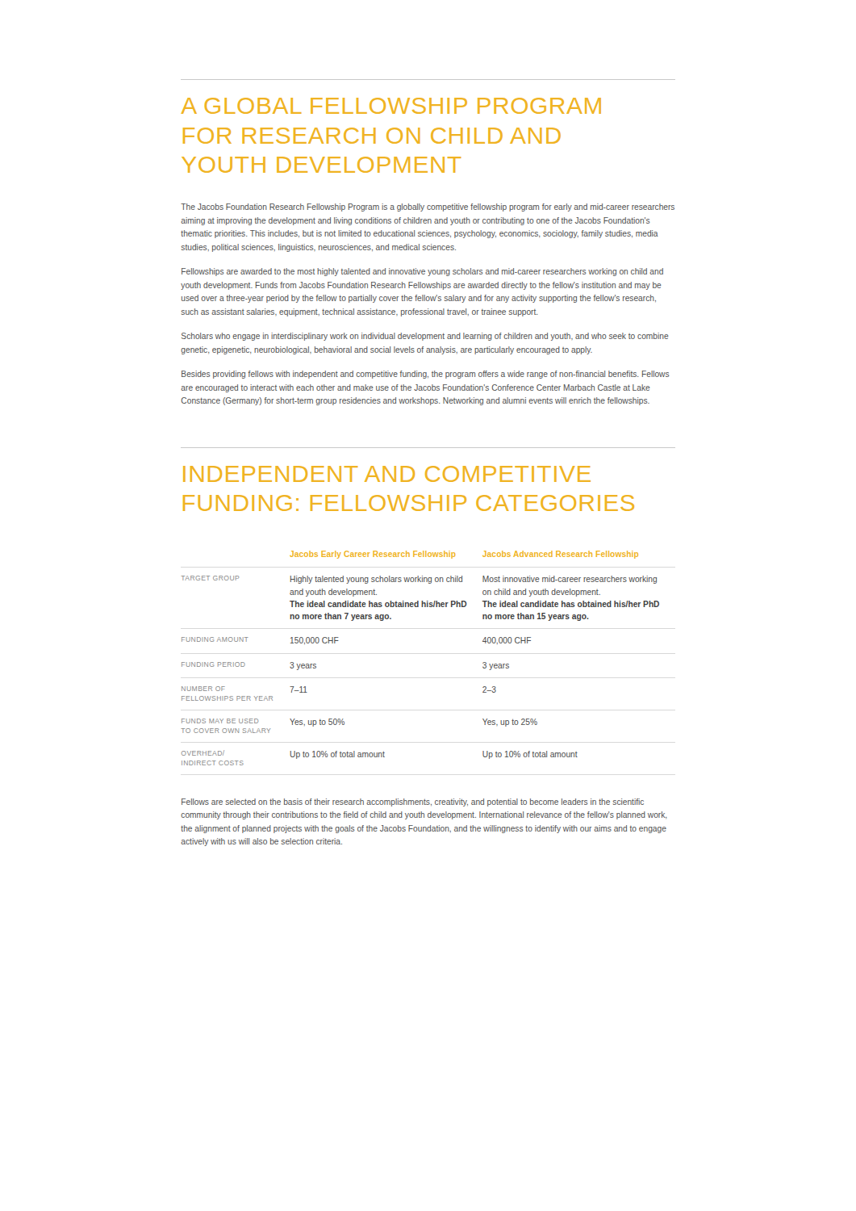A global fellowship program
for research on child and
youth development
The Jacobs Foundation Research Fellowship Program is a globally competitive fellowship program for early and mid-career researchers aiming at improving the development and living conditions of children and youth or contributing to one of the Jacobs Foundation's thematic priorities. This includes, but is not limited to educational sciences, psychology, economics, sociology, family studies, media studies, political sciences, linguistics, neurosciences, and medical sciences.
Fellowships are awarded to the most highly talented and innovative young scholars and mid-career researchers working on child and youth development. Funds from Jacobs Foundation Research Fellowships are awarded directly to the fellow's institution and may be used over a three-year period by the fellow to partially cover the fellow's salary and for any activity supporting the fellow's research, such as assistant salaries, equipment, technical assistance, professional travel, or trainee support.
Scholars who engage in interdisciplinary work on individual development and learning of children and youth, and who seek to combine genetic, epigenetic, neurobiological, behavioral and social levels of analysis, are particularly encouraged to apply.
Besides providing fellows with independent and competitive funding, the program offers a wide range of non-financial benefits. Fellows are encouraged to interact with each other and make use of the Jacobs Foundation's Conference Center Marbach Castle at Lake Constance (Germany) for short-term group residencies and workshops. Networking and alumni events will enrich the fellowships.
Independent and competitive
funding: fellowship categories
| | Jacobs Early Career Research Fellowship | Jacobs Advanced Research Fellowship |
| --- | --- | --- |
| Target group | Highly talented young scholars working on child and youth development. The ideal candidate has obtained his/her PhD no more than 7 years ago. | Most innovative mid-career researchers working on child and youth development. The ideal candidate has obtained his/her PhD no more than 15 years ago. |
| Funding amount | 150,000 CHF | 400,000 CHF |
| Funding period | 3 years | 3 years |
| Number of fellowships per year | 7–11 | 2–3 |
| Funds may be used to cover own salary | Yes, up to 50% | Yes, up to 25% |
| Overhead/ indirect costs | Up to 10% of total amount | Up to 10% of total amount |
Fellows are selected on the basis of their research accomplishments, creativity, and potential to become leaders in the scientific community through their contributions to the field of child and youth development. International relevance of the fellow's planned work, the alignment of planned projects with the goals of the Jacobs Foundation, and the willingness to identify with our aims and to engage actively with us will also be selection criteria.